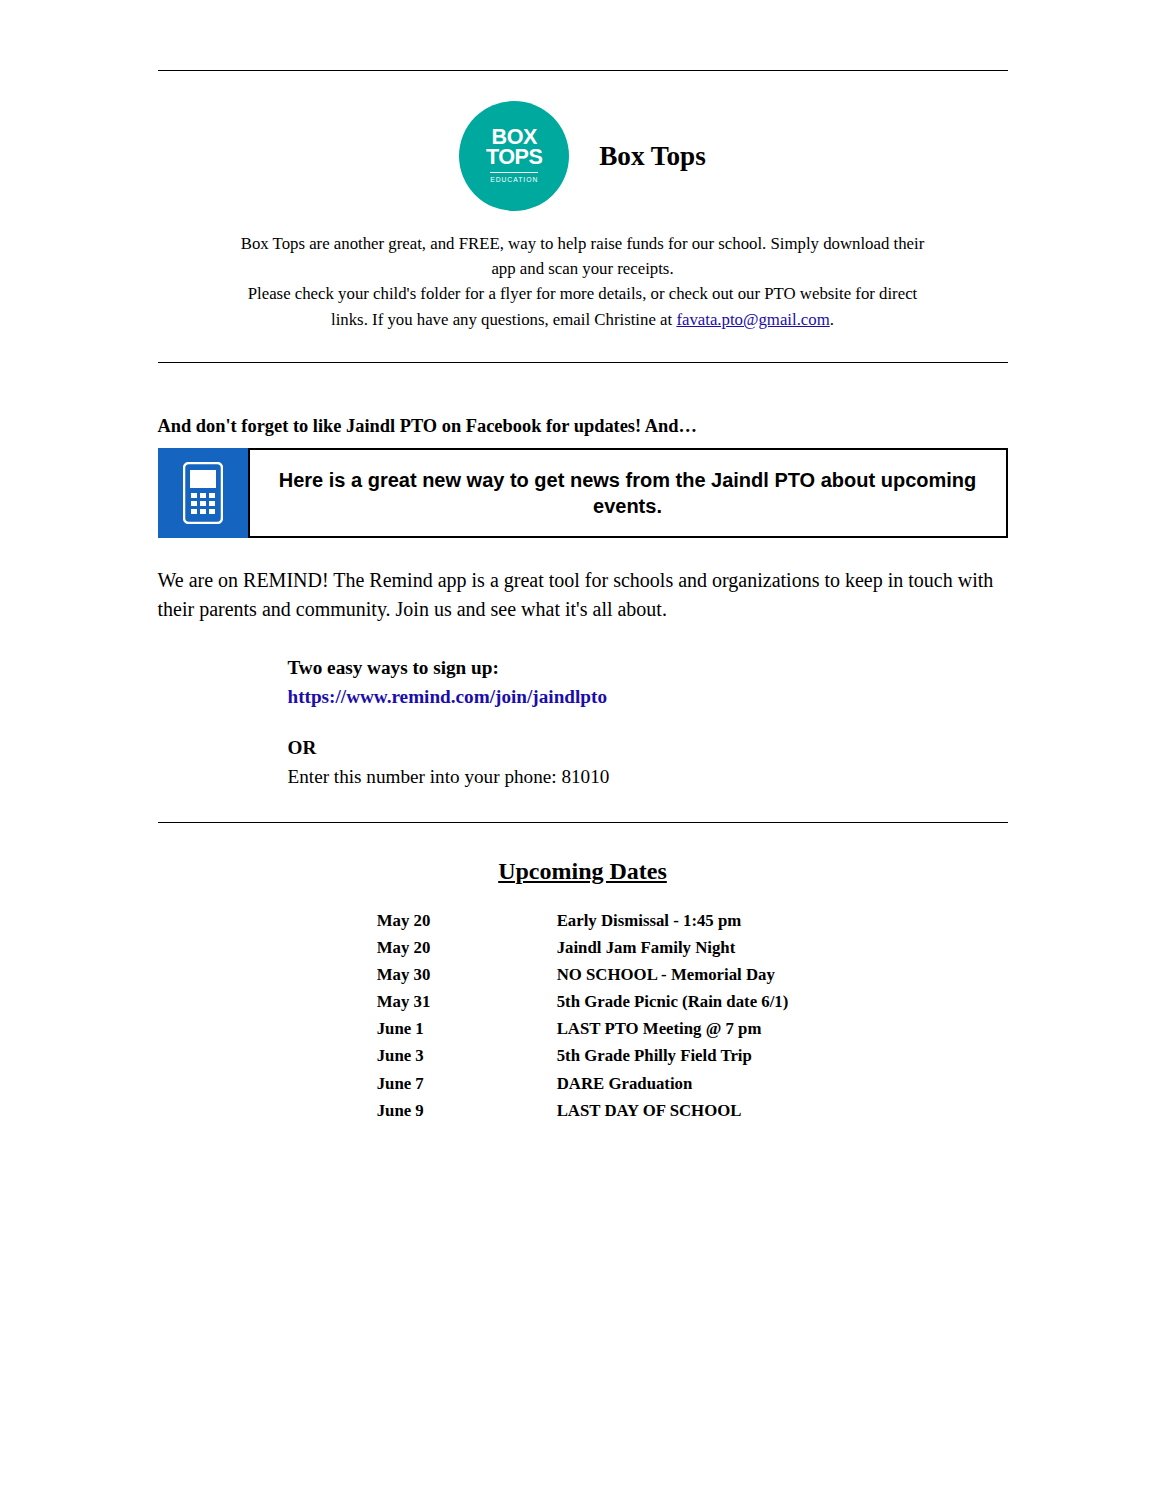BOX TOPS EDUCATION
Box Tops
Box Tops are another great, and FREE, way to help raise funds for our school. Simply download their app and scan your receipts.
Please check your child's folder for a flyer for more details, or check out our PTO website for direct links. If you have any questions, email Christine at favata.pto@gmail.com.
And don't forget to like Jaindl PTO on Facebook for updates! And…
Here is a great new way to get news from the Jaindl PTO about upcoming events.
We are on REMIND! The Remind app is a great tool for schools and organizations to keep in touch with their parents and community. Join us and see what it's all about.
Two easy ways to sign up:
https://www.remind.com/join/jaindlpto OR Enter this number into your phone: 81010
Upcoming Dates
| May 20 | Early Dismissal - 1:45 pm |
| May 20 | Jaindl Jam Family Night |
| May 30 | NO SCHOOL - Memorial Day |
| May 31 | 5th Grade Picnic (Rain date 6/1) |
| June 1 | LAST PTO Meeting @ 7 pm |
| June 3 | 5th Grade Philly Field Trip |
| June 7 | DARE Graduation |
| June 9 | LAST DAY OF SCHOOL |